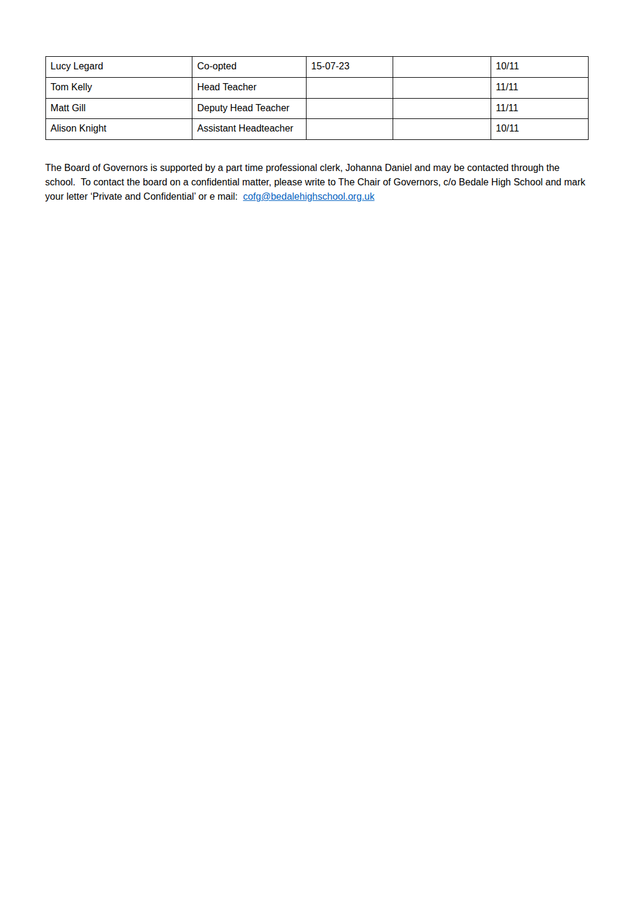| Lucy Legard | Co-opted | 15-07-23 | | 10/11 |
| Tom Kelly | Head Teacher | | | 11/11 |
| Matt Gill | Deputy Head Teacher | | | 11/11 |
| Alison Knight | Assistant Headteacher | | | 10/11 |
The Board of Governors is supported by a part time professional clerk, Johanna Daniel and may be contacted through the school. To contact the board on a confidential matter, please write to The Chair of Governors, c/o Bedale High School and mark your letter ‘Private and Confidential’ or e mail: cofg@bedalehighschool.org.uk